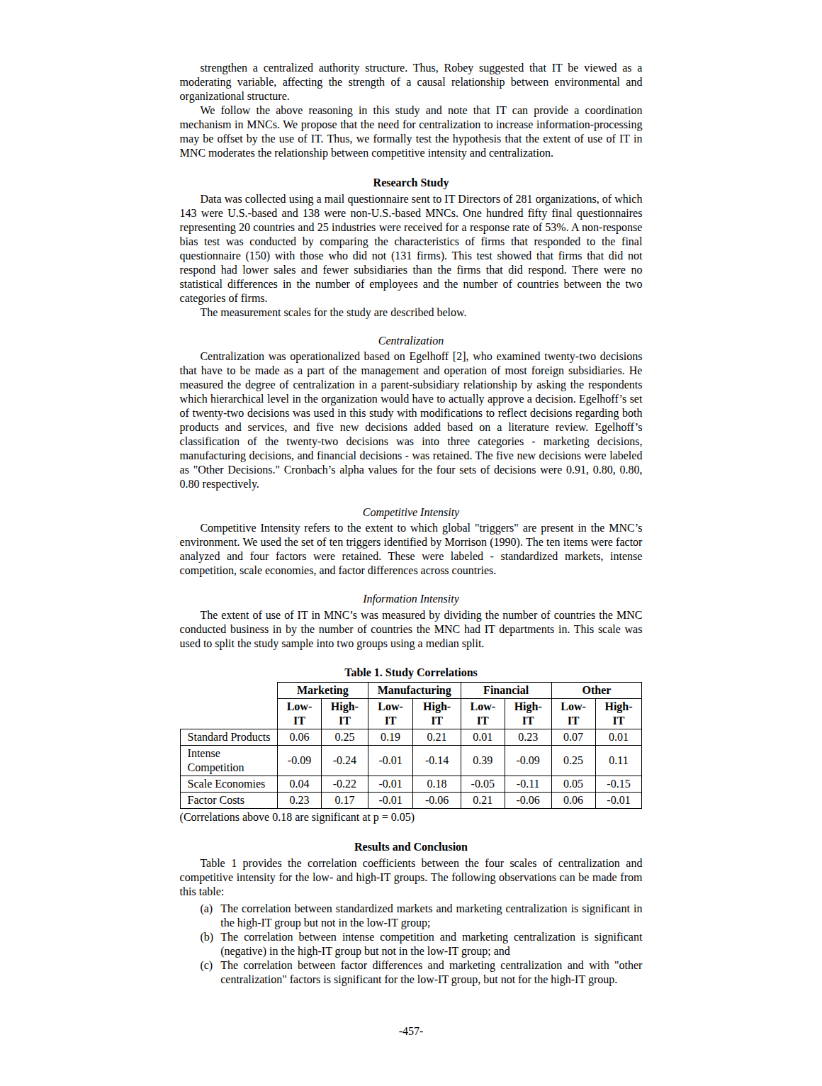strengthen a centralized authority structure. Thus, Robey suggested that IT be viewed as a moderating variable, affecting the strength of a causal relationship between environmental and organizational structure.
We follow the above reasoning in this study and note that IT can provide a coordination mechanism in MNCs. We propose that the need for centralization to increase information-processing may be offset by the use of IT. Thus, we formally test the hypothesis that the extent of use of IT in MNC moderates the relationship between competitive intensity and centralization.
Research Study
Data was collected using a mail questionnaire sent to IT Directors of 281 organizations, of which 143 were U.S.-based and 138 were non-U.S.-based MNCs. One hundred fifty final questionnaires representing 20 countries and 25 industries were received for a response rate of 53%. A non-response bias test was conducted by comparing the characteristics of firms that responded to the final questionnaire (150) with those who did not (131 firms). This test showed that firms that did not respond had lower sales and fewer subsidiaries than the firms that did respond. There were no statistical differences in the number of employees and the number of countries between the two categories of firms.
The measurement scales for the study are described below.
Centralization
Centralization was operationalized based on Egelhoff [2], who examined twenty-two decisions that have to be made as a part of the management and operation of most foreign subsidiaries. He measured the degree of centralization in a parent-subsidiary relationship by asking the respondents which hierarchical level in the organization would have to actually approve a decision. Egelhoff’s set of twenty-two decisions was used in this study with modifications to reflect decisions regarding both products and services, and five new decisions added based on a literature review. Egelhoff’s classification of the twenty-two decisions was into three categories - marketing decisions, manufacturing decisions, and financial decisions - was retained. The five new decisions were labeled as "Other Decisions." Cronbach’s alpha values for the four sets of decisions were 0.91, 0.80, 0.80, 0.80 respectively.
Competitive Intensity
Competitive Intensity refers to the extent to which global "triggers" are present in the MNC’s environment. We used the set of ten triggers identified by Morrison (1990). The ten items were factor analyzed and four factors were retained. These were labeled - standardized markets, intense competition, scale economies, and factor differences across countries.
Information Intensity
The extent of use of IT in MNC’s was measured by dividing the number of countries the MNC conducted business in by the number of countries the MNC had IT departments in. This scale was used to split the study sample into two groups using a median split.
Table 1. Study Correlations
| | Marketing | Manufacturing | Financial | Other |
| --- | --- | --- | --- | --- |
| Low-IT | High-IT | Low-IT | High-IT | Low-IT | High-IT | Low-IT | High-IT |
| Standard Products | 0.06 | 0.25 | 0.19 | 0.21 | 0.01 | 0.23 | 0.07 | 0.01 |
| Intense Competition | -0.09 | -0.24 | -0.01 | -0.14 | 0.39 | -0.09 | 0.25 | 0.11 |
| Scale Economies | 0.04 | -0.22 | -0.01 | 0.18 | -0.05 | -0.11 | 0.05 | -0.15 |
| Factor Costs | 0.23 | 0.17 | -0.01 | -0.06 | 0.21 | -0.06 | 0.06 | -0.01 |
(Correlations above 0.18 are significant at p = 0.05)
Results and Conclusion
Table 1 provides the correlation coefficients between the four scales of centralization and competitive intensity for the low- and high-IT groups. The following observations can be made from this table:
(a) The correlation between standardized markets and marketing centralization is significant in the high-IT group but not in the low-IT group;
(b) The correlation between intense competition and marketing centralization is significant (negative) in the high-IT group but not in the low-IT group; and
(c) The correlation between factor differences and marketing centralization and with "other centralization" factors is significant for the low-IT group, but not for the high-IT group.
-457-